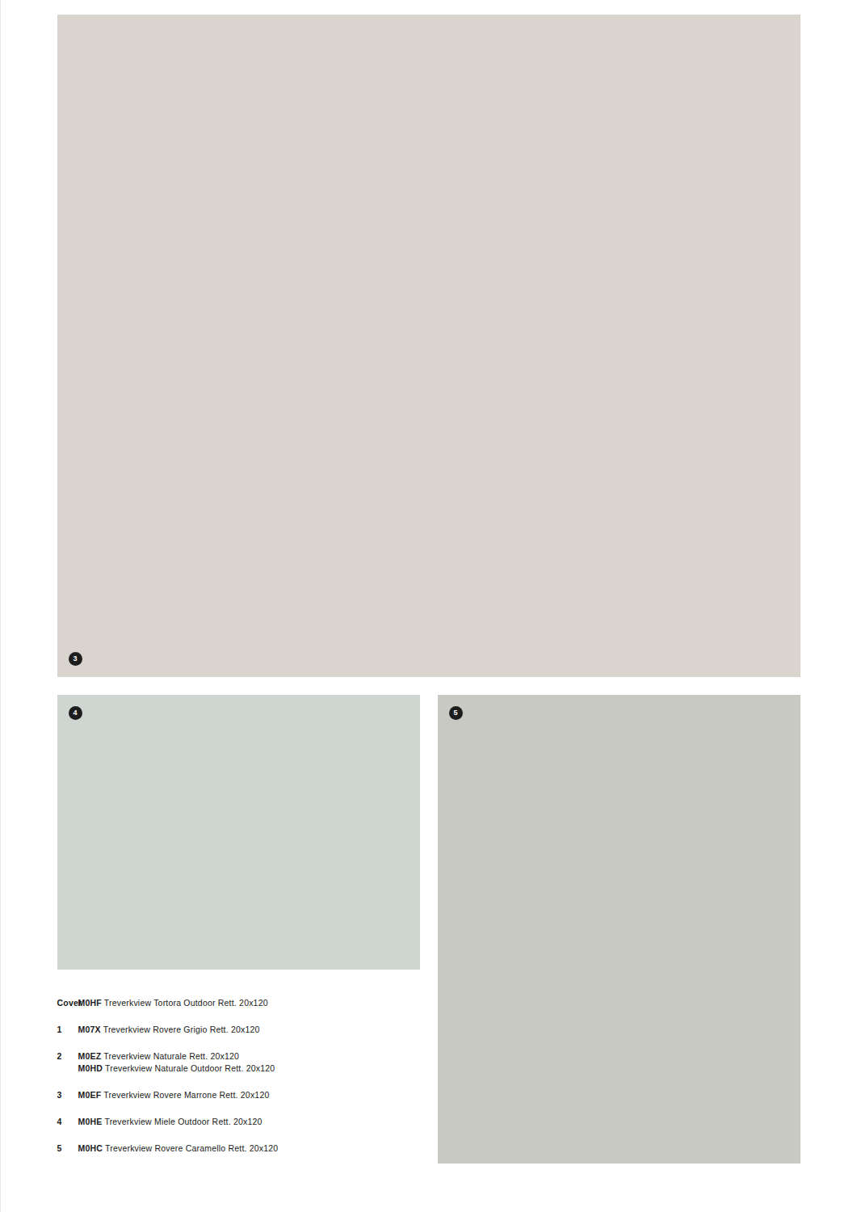3
4
Cover
M0HF Treverkview Tortora Outdoor Rett. 20x120
1
M07X Treverkview Rovere Grigio Rett. 20x120
2
M0EZ Treverkview Naturale Rett. 20x120 M0HD Treverkview Naturale Outdoor Rett. 20x120
3
M0EF Treverkview Rovere Marrone Rett. 20x120
4
M0HE Treverkview Miele Outdoor Rett. 20x120
5
M0HC Treverkview Rovere Caramello Rett. 20x120
5